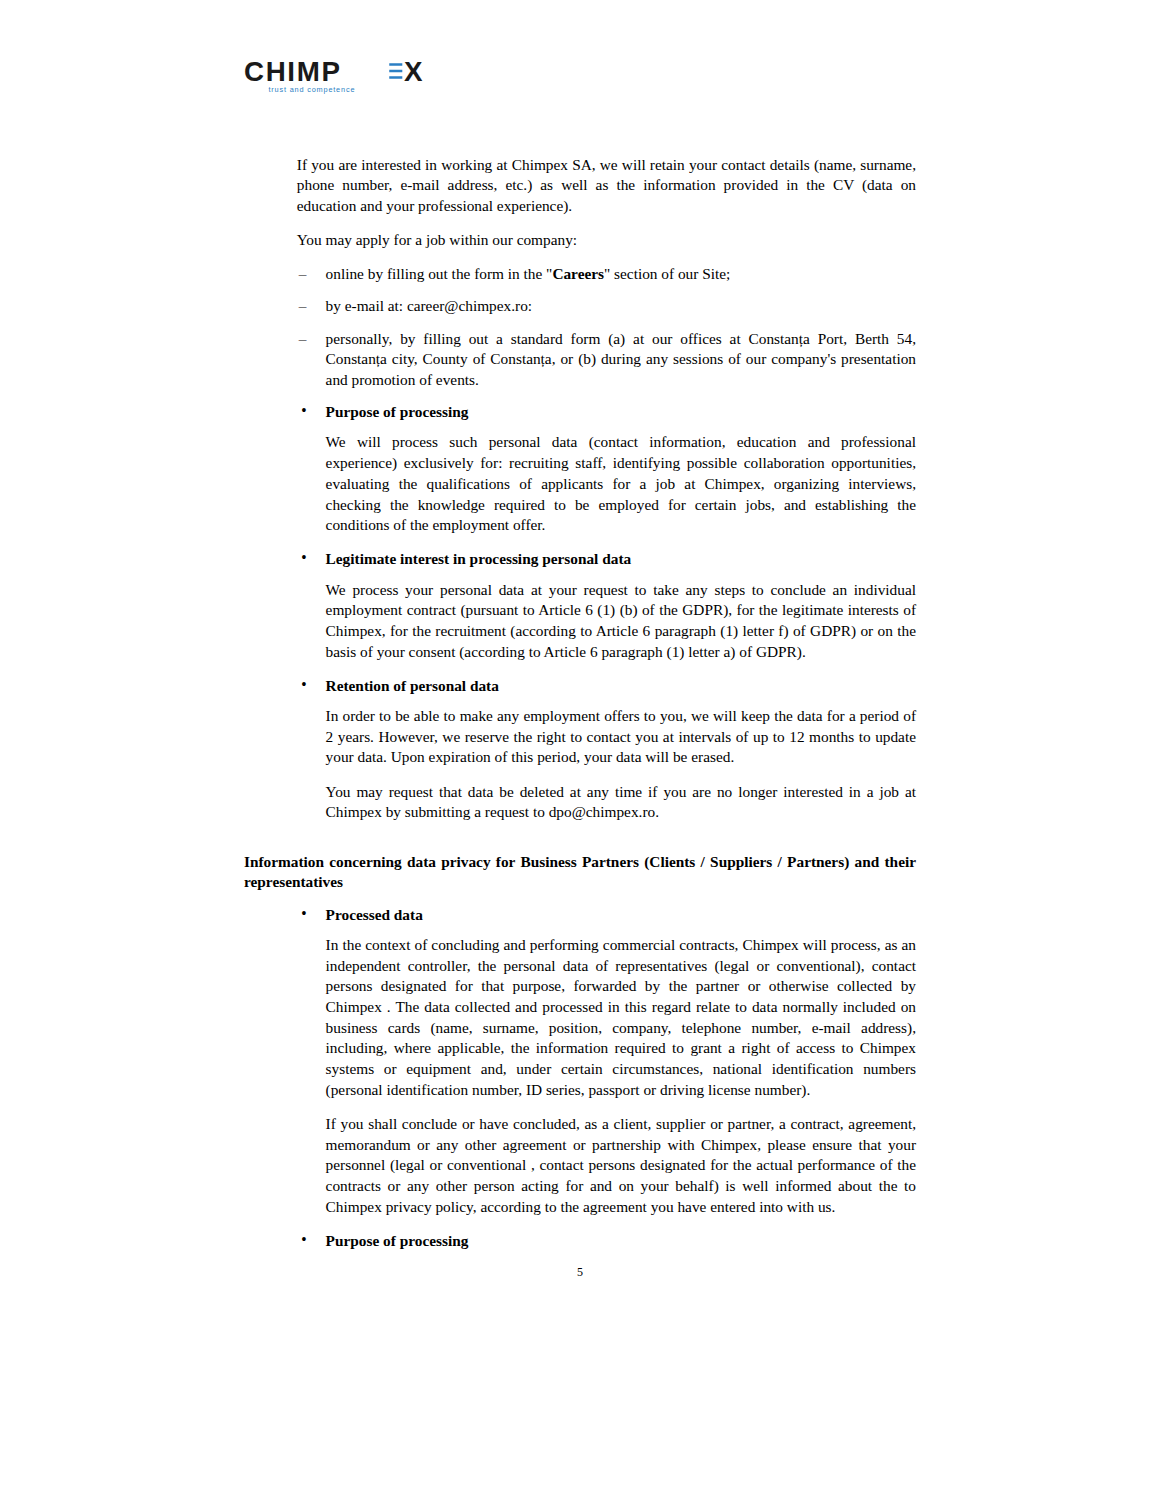CHIMP X trust and competence
If you are interested in working at Chimpex SA, we will retain your contact details (name, surname, phone number, e-mail address, etc.) as well as the information provided in the CV (data on education and your professional experience).
You may apply for a job within our company:
online by filling out the form in the "Careers" section of our Site;
by e-mail at: career@chimpex.ro:
personally, by filling out a standard form (a) at our offices at Constanța Port, Berth 54, Constanța city, County of Constanța, or (b) during any sessions of our company's presentation and promotion of events.
Purpose of processing
We will process such personal data (contact information, education and professional experience) exclusively for: recruiting staff, identifying possible collaboration opportunities, evaluating the qualifications of applicants for a job at Chimpex, organizing interviews, checking the knowledge required to be employed for certain jobs, and establishing the conditions of the employment offer.
Legitimate interest in processing personal data
We process your personal data at your request to take any steps to conclude an individual employment contract (pursuant to Article 6 (1) (b) of the GDPR), for the legitimate interests of Chimpex, for the recruitment (according to Article 6 paragraph (1) letter f) of GDPR) or on the basis of your consent (according to Article 6 paragraph (1) letter a) of GDPR).
Retention of personal data
In order to be able to make any employment offers to you, we will keep the data for a period of 2 years. However, we reserve the right to contact you at intervals of up to 12 months to update your data. Upon expiration of this period, your data will be erased.
You may request that data be deleted at any time if you are no longer interested in a job at Chimpex by submitting a request to dpo@chimpex.ro.
Information concerning data privacy for Business Partners (Clients / Suppliers / Partners) and their representatives
Processed data
In the context of concluding and performing commercial contracts, Chimpex will process, as an independent controller, the personal data of representatives (legal or conventional), contact persons designated for that purpose, forwarded by the partner or otherwise collected by Chimpex . The data collected and processed in this regard relate to data normally included on business cards (name, surname, position, company, telephone number, e-mail address), including, where applicable, the information required to grant a right of access to Chimpex systems or equipment and, under certain circumstances, national identification numbers (personal identification number, ID series, passport or driving license number).
If you shall conclude or have concluded, as a client, supplier or partner, a contract, agreement, memorandum or any other agreement or partnership with Chimpex, please ensure that your personnel (legal or conventional , contact persons designated for the actual performance of the contracts or any other person acting for and on your behalf) is well informed about the to Chimpex privacy policy, according to the agreement you have entered into with us.
Purpose of processing
5